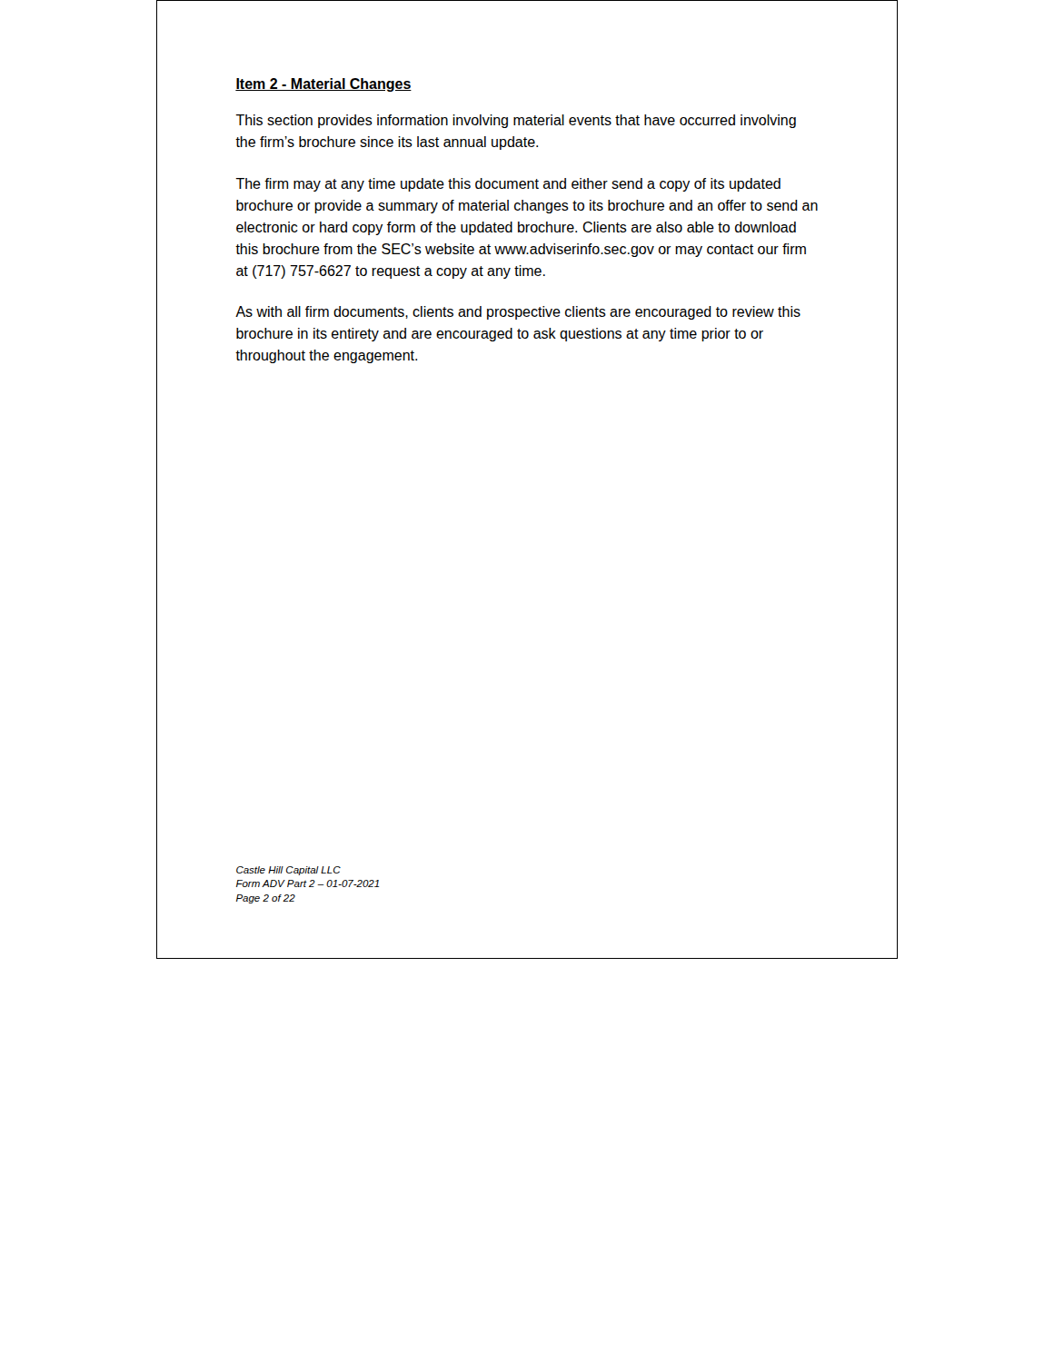Item 2 - Material Changes
This section provides information involving material events that have occurred involving the firm’s brochure since its last annual update.
The firm may at any time update this document and either send a copy of its updated brochure or provide a summary of material changes to its brochure and an offer to send an electronic or hard copy form of the updated brochure. Clients are also able to download this brochure from the SEC’s website at www.adviserinfo.sec.gov or may contact our firm at (717) 757-6627 to request a copy at any time.
As with all firm documents, clients and prospective clients are encouraged to review this brochure in its entirety and are encouraged to ask questions at any time prior to or throughout the engagement.
Castle Hill Capital LLC
Form ADV Part 2 – 01-07-2021
Page 2 of 22